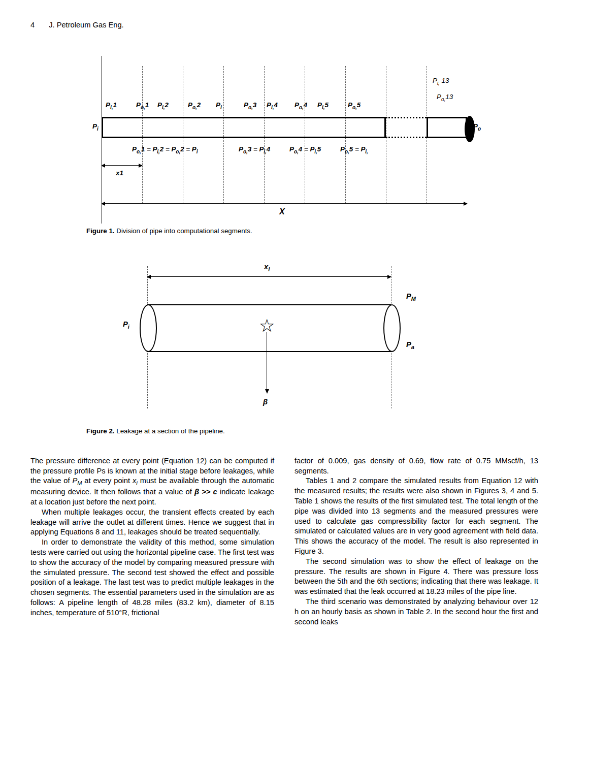4 J. Petroleum Gas Eng.
Pi,1
Po,1
Pi,2
Po,2
Pi
Po,3
Pi,4
Po,4
Pi,5
Po,5
Pi, 13
Po,13
Pi
Po
Po,1 = Pi,2 = Po,2 = Pi
Po,3 = Pi,4
Po,4 = Pi,5
Po,5 = Pi,
x1
X
Figure 1. Division of pipe into computational segments.
xi
Pi
PM
Pa
☆
β
Figure 2. Leakage at a section of the pipeline.
The pressure difference at every point (Equation 12) can be computed if the pressure profile Ps is known at the initial stage before leakages, while the value of PM at every point xi must be available through the automatic measuring device. It then follows that a value of β >> c indicate leakage at a location just before the next point.
When multiple leakages occur, the transient effects created by each leakage will arrive the outlet at different times. Hence we suggest that in applying Equations 8 and 11, leakages should be treated sequentially.
In order to demonstrate the validity of this method, some simulation tests were carried out using the horizontal pipeline case. The first test was to show the accuracy of the model by comparing measured pressure with the simulated pressure. The second test showed the effect and possible position of a leakage. The last test was to predict multiple leakages in the chosen segments. The essential parameters used in the simulation are as follows: A pipeline length of 48.28 miles (83.2 km), diameter of 8.15 inches, temperature of 510°R, frictional
factor of 0.009, gas density of 0.69, flow rate of 0.75 MMscf/h, 13 segments.
Tables 1 and 2 compare the simulated results from Equation 12 with the measured results; the results were also shown in Figures 3, 4 and 5. Table 1 shows the results of the first simulated test. The total length of the pipe was divided into 13 segments and the measured pressures were used to calculate gas compressibility factor for each segment. The simulated or calculated values are in very good agreement with field data. This shows the accuracy of the model. The result is also represented in Figure 3.
The second simulation was to show the effect of leakage on the pressure. The results are shown in Figure 4. There was pressure loss between the 5th and the 6th sections; indicating that there was leakage. It was estimated that the leak occurred at 18.23 miles of the pipe line.
The third scenario was demonstrated by analyzing behaviour over 12 h on an hourly basis as shown in Table 2. In the second hour the first and second leaks